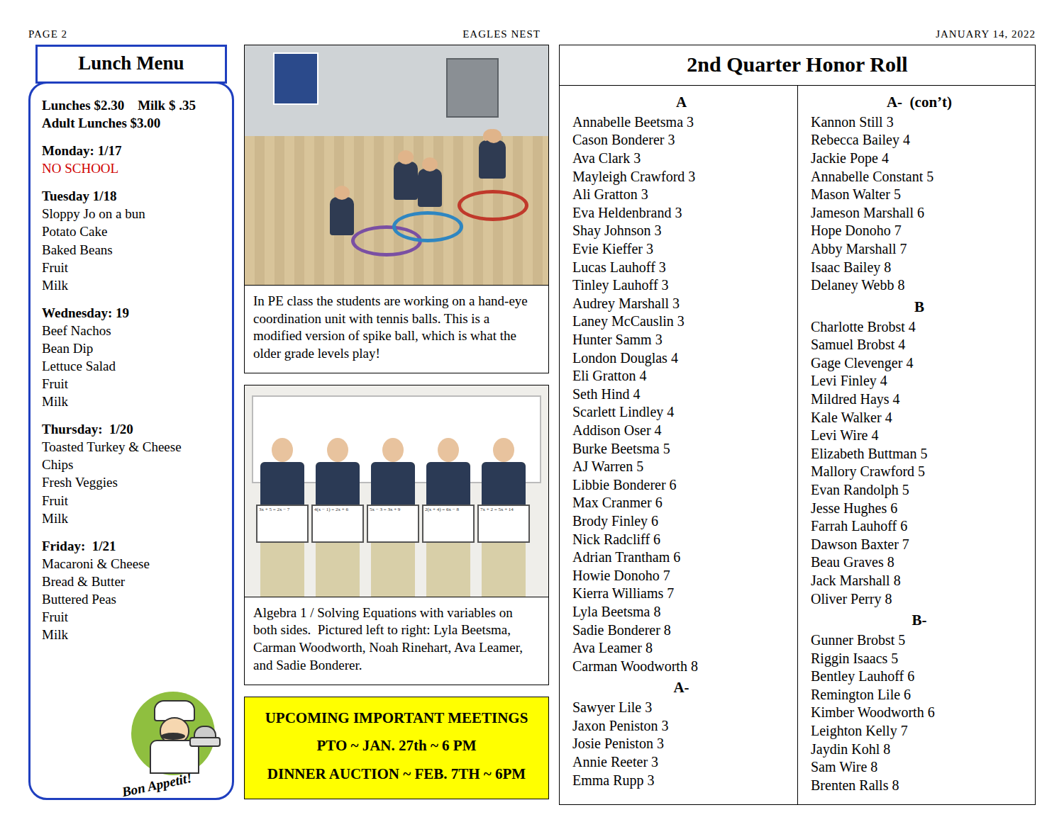PAGE 2
EAGLES NEST
JANUARY 14, 2022
Lunch Menu
Lunches $2.30 Milk $ .35
Adult Lunches $3.00
Monday: 1/17
NO SCHOOL
Tuesday 1/18
Sloppy Jo on a bun
Potato Cake
Baked Beans
Fruit
Milk
Wednesday: 19
Beef Nachos
Bean Dip
Lettuce Salad
Fruit
Milk
Thursday: 1/20
Toasted Turkey & Cheese
Chips
Fresh Veggies
Fruit
Milk
Friday: 1/21
Macaroni & Cheese
Bread & Butter
Buttered Peas
Fruit
Milk
Bon Appetit!
In PE class the students are working on a hand-eye coordination unit with tennis balls. This is a modified version of spike ball, which is what the older grade levels play!
3x + 5 = 2x − 7
4(x − 1) = 2x + 6
5x − 3 = 3x + 9
2(x + 4) = 6x − 8
7x + 2 = 5x + 14
Algebra 1 / Solving Equations with variables on both sides. Pictured left to right: Lyla Beetsma, Carman Woodworth, Noah Rinehart, Ava Leamer, and Sadie Bonderer.
UPCOMING IMPORTANT MEETINGS
PTO ~ JAN. 27th ~ 6 PM
DINNER AUCTION ~ FEB. 7TH ~ 6PM
2nd Quarter Honor Roll
A
Annabelle Beetsma 3
Cason Bonderer 3
Ava Clark 3
Mayleigh Crawford 3
Ali Gratton 3
Eva Heldenbrand 3
Shay Johnson 3
Evie Kieffer 3
Lucas Lauhoff 3
Tinley Lauhoff 3
Audrey Marshall 3
Laney McCauslin 3
Hunter Samm 3
London Douglas 4
Eli Gratton 4
Seth Hind 4
Scarlett Lindley 4
Addison Oser 4
Burke Beetsma 5
AJ Warren 5
Libbie Bonderer 6
Max Cranmer 6
Brody Finley 6
Nick Radcliff 6
Adrian Trantham 6
Howie Donoho 7
Kierra Williams 7
Lyla Beetsma 8
Sadie Bonderer 8
Ava Leamer 8
Carman Woodworth 8
A-
Sawyer Lile 3
Jaxon Peniston 3
Josie Peniston 3
Annie Reeter 3
Emma Rupp 3
A- (con’t)
Kannon Still 3
Rebecca Bailey 4
Jackie Pope 4
Annabelle Constant 5
Mason Walter 5
Jameson Marshall 6
Hope Donoho 7
Abby Marshall 7
Isaac Bailey 8
Delaney Webb 8
B
Charlotte Brobst 4
Samuel Brobst 4
Gage Clevenger 4
Levi Finley 4
Mildred Hays 4
Kale Walker 4
Levi Wire 4
Elizabeth Buttman 5
Mallory Crawford 5
Evan Randolph 5
Jesse Hughes 6
Farrah Lauhoff 6
Dawson Baxter 7
Beau Graves 8
Jack Marshall 8
Oliver Perry 8
B-
Gunner Brobst 5
Riggin Isaacs 5
Bentley Lauhoff 6
Remington Lile 6
Kimber Woodworth 6
Leighton Kelly 7
Jaydin Kohl 8
Sam Wire 8
Brenten Ralls 8